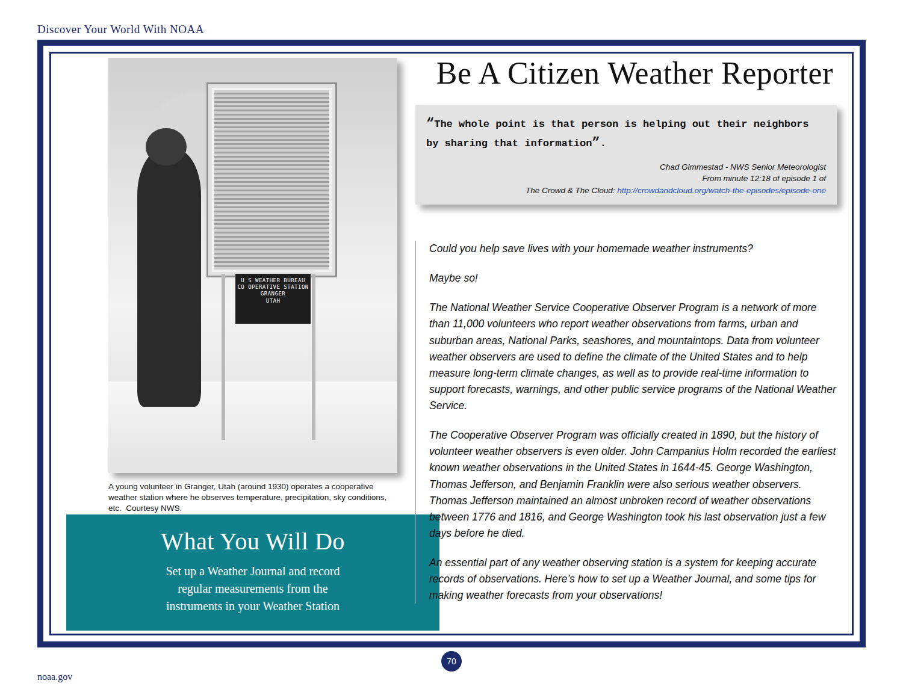Discover Your World With NOAA
U S WEATHER BUREAU
CO OPERATIVE STATION
GRANGER
UTAH
A young volunteer in Granger, Utah (around 1930) operates a cooperative weather station where he observes temperature, precipitation, sky conditions, etc. Courtesy NWS.
What You Will Do
Set up a Weather Journal and record
regular measurements from the
instruments in your Weather Station
Be A Citizen Weather Reporter
“The whole point is that person is helping out their neighbors by sharing that information”.
Chad Gimmestad - NWS Senior Meteorologist
From minute 12:18 of episode 1 of
The Crowd & The Cloud: http://crowdandcloud.org/watch-the-episodes/episode-one
Could you help save lives with your homemade weather instruments?
Maybe so!
The National Weather Service Cooperative Observer Program is a network of more than 11,000 volunteers who report weather observations from farms, urban and suburban areas, National Parks, seashores, and mountaintops. Data from volunteer weather observers are used to define the climate of the United States and to help measure long-term climate changes, as well as to provide real-time information to support forecasts, warnings, and other public service programs of the National Weather Service.
The Cooperative Observer Program was officially created in 1890, but the history of volunteer weather observers is even older. John Campanius Holm recorded the earliest known weather observations in the United States in 1644-45. George Washington, Thomas Jefferson, and Benjamin Franklin were also serious weather observers. Thomas Jefferson maintained an almost unbroken record of weather observations between 1776 and 1816, and George Washington took his last observation just a few days before he died.
An essential part of any weather observing station is a system for keeping accurate records of observations. Here’s how to set up a Weather Journal, and some tips for making weather forecasts from your observations!
70
noaa.gov